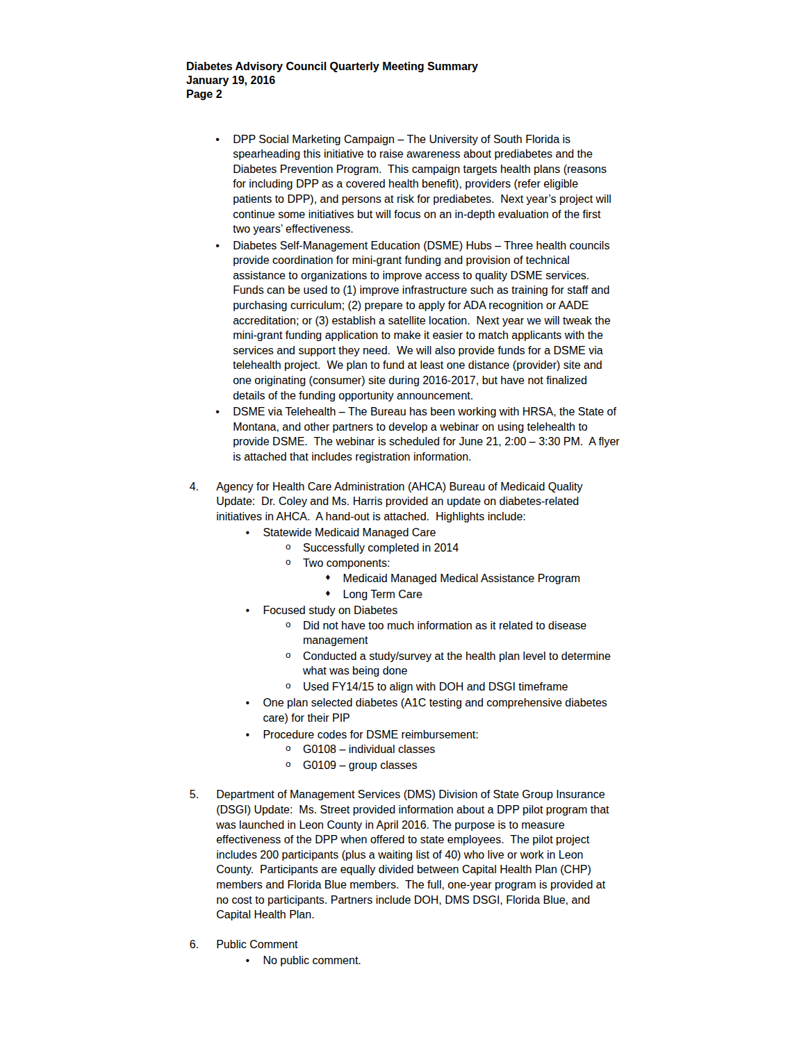Diabetes Advisory Council Quarterly Meeting Summary
January 19, 2016
Page 2
DPP Social Marketing Campaign – The University of South Florida is spearheading this initiative to raise awareness about prediabetes and the Diabetes Prevention Program. This campaign targets health plans (reasons for including DPP as a covered health benefit), providers (refer eligible patients to DPP), and persons at risk for prediabetes. Next year’s project will continue some initiatives but will focus on an in-depth evaluation of the first two years’ effectiveness.
Diabetes Self-Management Education (DSME) Hubs – Three health councils provide coordination for mini-grant funding and provision of technical assistance to organizations to improve access to quality DSME services. Funds can be used to (1) improve infrastructure such as training for staff and purchasing curriculum; (2) prepare to apply for ADA recognition or AADE accreditation; or (3) establish a satellite location. Next year we will tweak the mini-grant funding application to make it easier to match applicants with the services and support they need. We will also provide funds for a DSME via telehealth project. We plan to fund at least one distance (provider) site and one originating (consumer) site during 2016-2017, but have not finalized details of the funding opportunity announcement.
DSME via Telehealth – The Bureau has been working with HRSA, the State of Montana, and other partners to develop a webinar on using telehealth to provide DSME. The webinar is scheduled for June 21, 2:00 – 3:30 PM. A flyer is attached that includes registration information.
Agency for Health Care Administration (AHCA) Bureau of Medicaid Quality Update: Dr. Coley and Ms. Harris provided an update on diabetes-related initiatives in AHCA. A hand-out is attached. Highlights include:
Statewide Medicaid Managed Care
Successfully completed in 2014
Two components:
Medicaid Managed Medical Assistance Program
Long Term Care
Focused study on Diabetes
Did not have too much information as it related to disease management
Conducted a study/survey at the health plan level to determine what was being done
Used FY14/15 to align with DOH and DSGI timeframe
One plan selected diabetes (A1C testing and comprehensive diabetes care) for their PIP
Procedure codes for DSME reimbursement:
G0108 – individual classes
G0109 – group classes
Department of Management Services (DMS) Division of State Group Insurance (DSGI) Update: Ms. Street provided information about a DPP pilot program that was launched in Leon County in April 2016. The purpose is to measure effectiveness of the DPP when offered to state employees. The pilot project includes 200 participants (plus a waiting list of 40) who live or work in Leon County. Participants are equally divided between Capital Health Plan (CHP) members and Florida Blue members. The full, one-year program is provided at no cost to participants. Partners include DOH, DMS DSGI, Florida Blue, and Capital Health Plan.
Public Comment
No public comment.